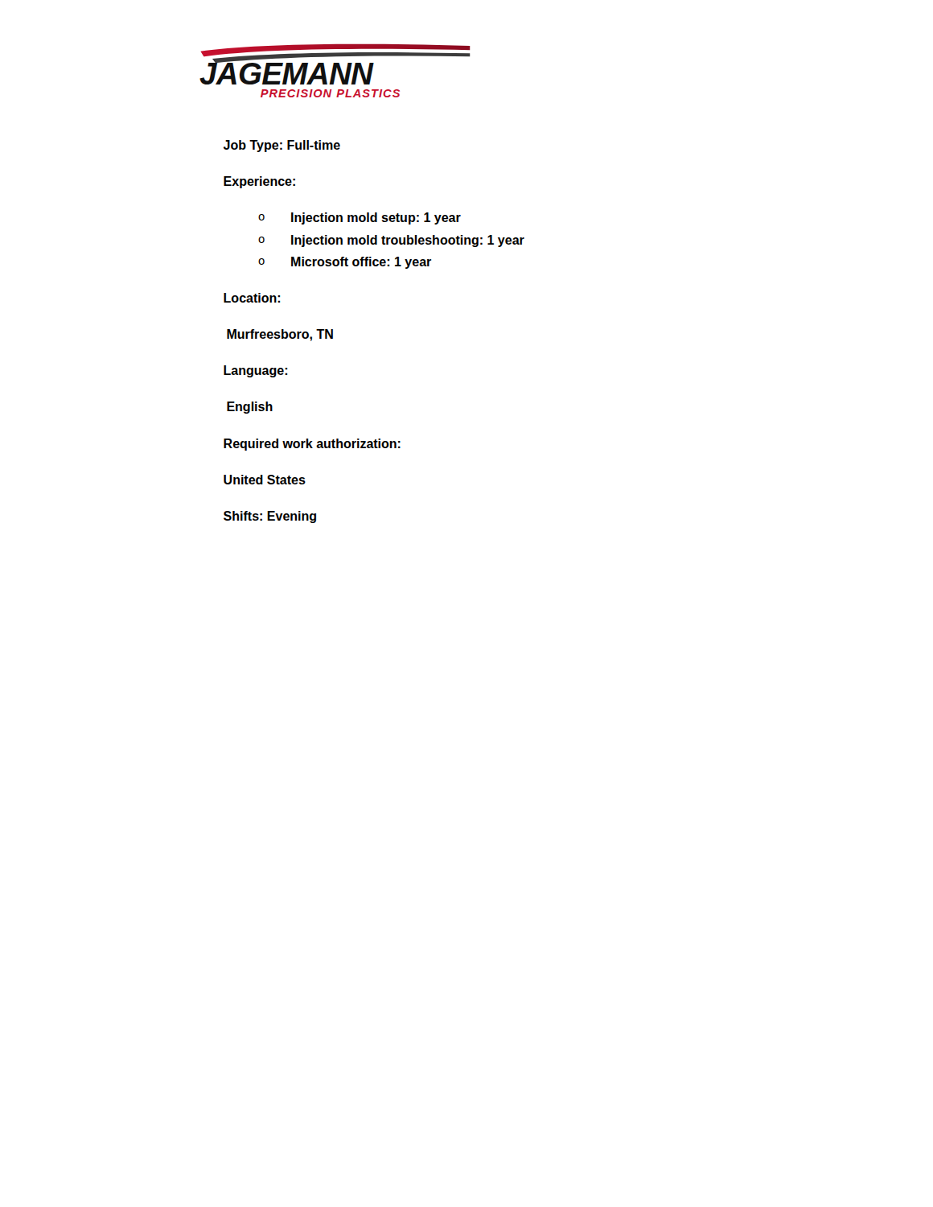JAGEMANN PRECISION PLASTICS
Job Type: Full-time
Experience:
Injection mold setup: 1 year
Injection mold troubleshooting: 1 year
Microsoft office: 1 year
Location:
Murfreesboro, TN
Language:
English
Required work authorization:
United States
Shifts: Evening